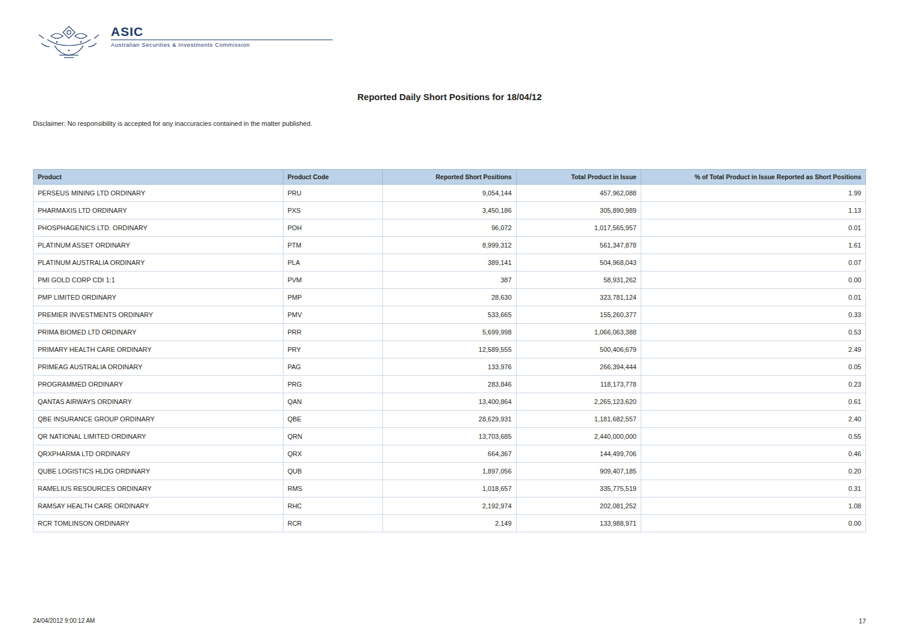ASIC
Australian Securities & Investments Commission
Reported Daily Short Positions for 18/04/12
Disclaimer: No responsibility is accepted for any inaccuracies contained in the matter published.
| Product | Product Code | Reported Short Positions | Total Product in Issue | % of Total Product in Issue Reported as Short Positions |
| --- | --- | --- | --- | --- |
| PERSEUS MINING LTD ORDINARY | PRU | 9,054,144 | 457,962,088 | 1.99 |
| PHARMAXIS LTD ORDINARY | PXS | 3,450,186 | 305,890,989 | 1.13 |
| PHOSPHAGENICS LTD. ORDINARY | POH | 96,072 | 1,017,565,957 | 0.01 |
| PLATINUM ASSET ORDINARY | PTM | 8,999,312 | 561,347,878 | 1.61 |
| PLATINUM AUSTRALIA ORDINARY | PLA | 389,141 | 504,968,043 | 0.07 |
| PMI GOLD CORP CDI 1:1 | PVM | 387 | 58,931,262 | 0.00 |
| PMP LIMITED ORDINARY | PMP | 28,630 | 323,781,124 | 0.01 |
| PREMIER INVESTMENTS ORDINARY | PMV | 533,665 | 155,260,377 | 0.33 |
| PRIMA BIOMED LTD ORDINARY | PRR | 5,699,998 | 1,066,063,388 | 0.53 |
| PRIMARY HEALTH CARE ORDINARY | PRY | 12,589,555 | 500,406,679 | 2.49 |
| PRIMEAG AUSTRALIA ORDINARY | PAG | 133,976 | 266,394,444 | 0.05 |
| PROGRAMMED ORDINARY | PRG | 283,846 | 118,173,778 | 0.23 |
| QANTAS AIRWAYS ORDINARY | QAN | 13,400,864 | 2,265,123,620 | 0.61 |
| QBE INSURANCE GROUP ORDINARY | QBE | 28,629,931 | 1,181,682,557 | 2.40 |
| QR NATIONAL LIMITED ORDINARY | QRN | 13,703,685 | 2,440,000,000 | 0.55 |
| QRXPHARMA LTD ORDINARY | QRX | 664,367 | 144,499,706 | 0.46 |
| QUBE LOGISTICS HLDG ORDINARY | QUB | 1,897,056 | 909,407,185 | 0.20 |
| RAMELIUS RESOURCES ORDINARY | RMS | 1,018,657 | 335,775,519 | 0.31 |
| RAMSAY HEALTH CARE ORDINARY | RHC | 2,192,974 | 202,081,252 | 1.08 |
| RCR TOMLINSON ORDINARY | RCR | 2,149 | 133,988,971 | 0.00 |
24/04/2012 9:00:12 AM 17